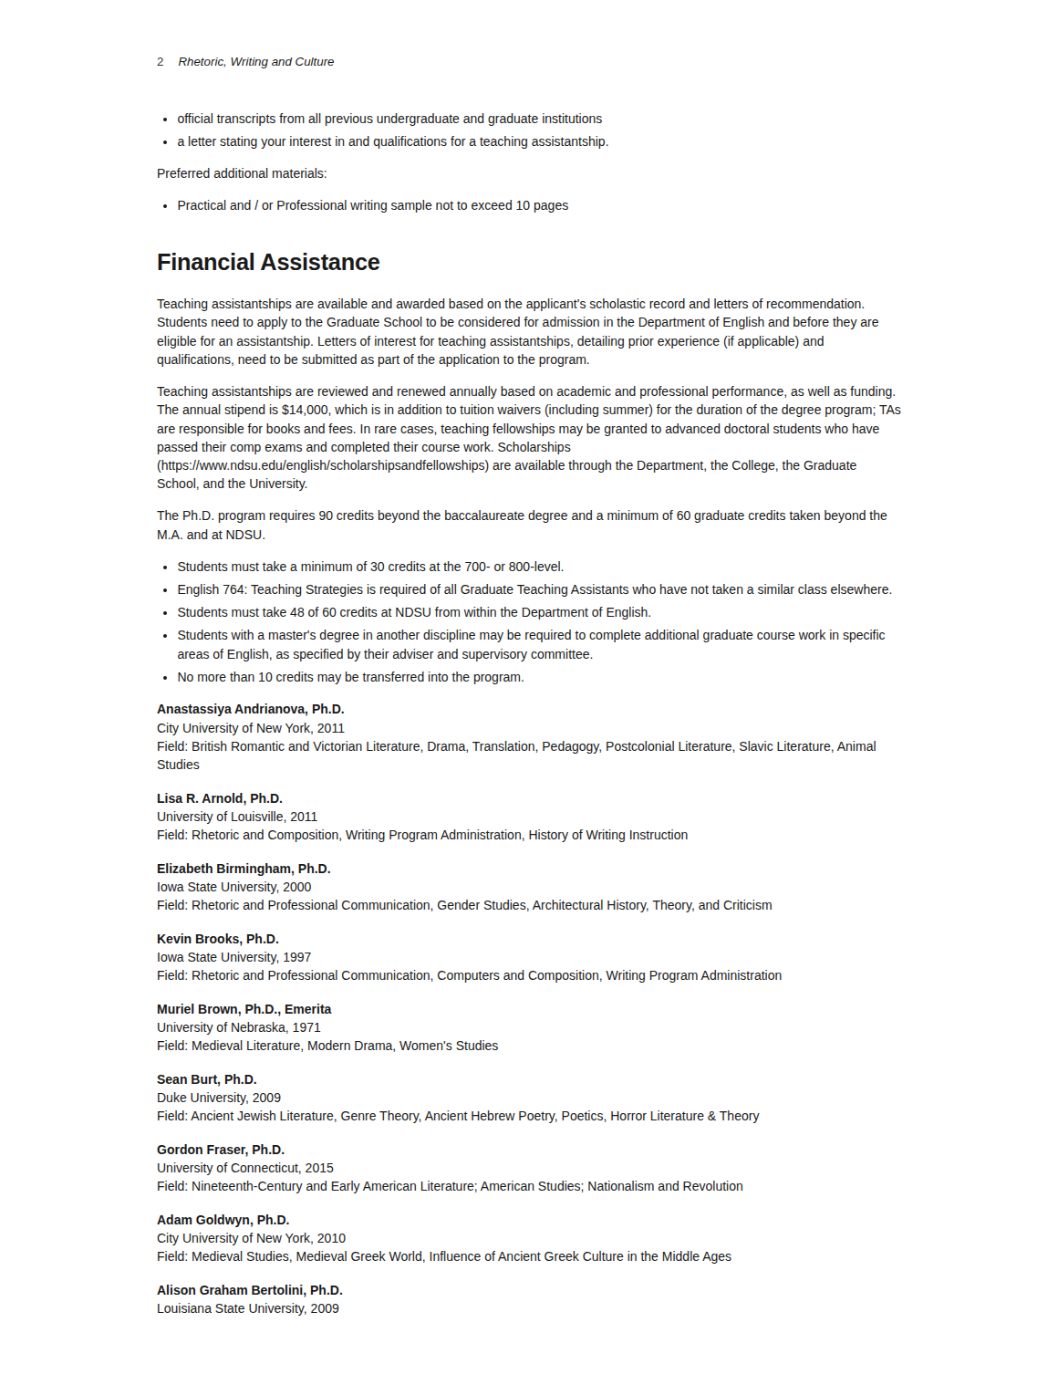2 Rhetoric, Writing and Culture
official transcripts from all previous undergraduate and graduate institutions
a letter stating your interest in and qualifications for a teaching assistantship.
Preferred additional materials:
Practical and / or Professional writing sample not to exceed 10 pages
Financial Assistance
Teaching assistantships are available and awarded based on the applicant's scholastic record and letters of recommendation. Students need to apply to the Graduate School to be considered for admission in the Department of English and before they are eligible for an assistantship. Letters of interest for teaching assistantships, detailing prior experience (if applicable) and qualifications, need to be submitted as part of the application to the program.
Teaching assistantships are reviewed and renewed annually based on academic and professional performance, as well as funding. The annual stipend is $14,000, which is in addition to tuition waivers (including summer) for the duration of the degree program; TAs are responsible for books and fees. In rare cases, teaching fellowships may be granted to advanced doctoral students who have passed their comp exams and completed their course work. Scholarships (https://www.ndsu.edu/english/scholarshipsandfellowships) are available through the Department, the College, the Graduate School, and the University.
The Ph.D. program requires 90 credits beyond the baccalaureate degree and a minimum of 60 graduate credits taken beyond the M.A. and at NDSU.
Students must take a minimum of 30 credits at the 700- or 800-level.
English 764: Teaching Strategies is required of all Graduate Teaching Assistants who have not taken a similar class elsewhere.
Students must take 48 of 60 credits at NDSU from within the Department of English.
Students with a master's degree in another discipline may be required to complete additional graduate course work in specific areas of English, as specified by their adviser and supervisory committee.
No more than 10 credits may be transferred into the program.
Anastassiya Andrianova, Ph.D.
City University of New York, 2011
Field: British Romantic and Victorian Literature, Drama, Translation, Pedagogy, Postcolonial Literature, Slavic Literature, Animal Studies
Lisa R. Arnold, Ph.D.
University of Louisville, 2011
Field: Rhetoric and Composition, Writing Program Administration, History of Writing Instruction
Elizabeth Birmingham, Ph.D.
Iowa State University, 2000
Field: Rhetoric and Professional Communication, Gender Studies, Architectural History, Theory, and Criticism
Kevin Brooks, Ph.D.
Iowa State University, 1997
Field: Rhetoric and Professional Communication, Computers and Composition, Writing Program Administration
Muriel Brown, Ph.D., Emerita
University of Nebraska, 1971
Field: Medieval Literature, Modern Drama, Women's Studies
Sean Burt, Ph.D.
Duke University, 2009
Field: Ancient Jewish Literature, Genre Theory, Ancient Hebrew Poetry, Poetics, Horror Literature & Theory
Gordon Fraser, Ph.D.
University of Connecticut, 2015
Field: Nineteenth-Century and Early American Literature; American Studies; Nationalism and Revolution
Adam Goldwyn, Ph.D.
City University of New York, 2010
Field: Medieval Studies, Medieval Greek World, Influence of Ancient Greek Culture in the Middle Ages
Alison Graham Bertolini, Ph.D.
Louisiana State University, 2009